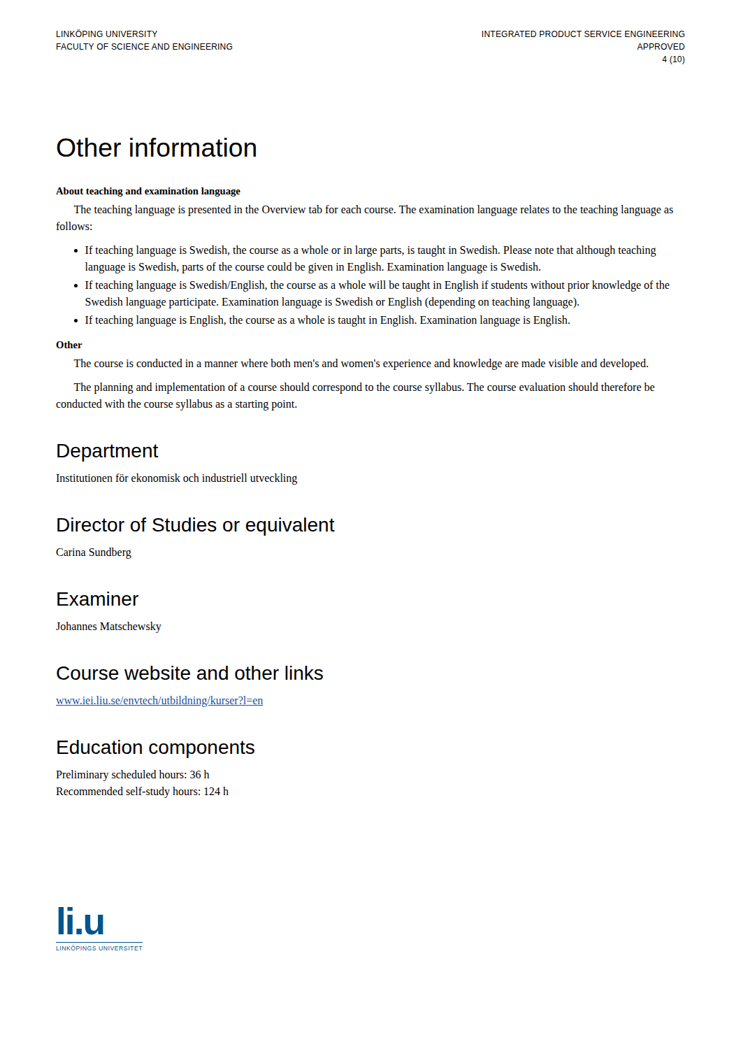LINKÖPING UNIVERSITY
FACULTY OF SCIENCE AND ENGINEERING
INTEGRATED PRODUCT SERVICE ENGINEERING
APPROVED
4 (10)
Other information
About teaching and examination language
The teaching language is presented in the Overview tab for each course. The examination language relates to the teaching language as follows:
If teaching language is Swedish, the course as a whole or in large parts, is taught in Swedish. Please note that although teaching language is Swedish, parts of the course could be given in English. Examination language is Swedish.
If teaching language is Swedish/English, the course as a whole will be taught in English if students without prior knowledge of the Swedish language participate. Examination language is Swedish or English (depending on teaching language).
If teaching language is English, the course as a whole is taught in English. Examination language is English.
Other
The course is conducted in a manner where both men's and women's experience and knowledge are made visible and developed.
The planning and implementation of a course should correspond to the course syllabus. The course evaluation should therefore be conducted with the course syllabus as a starting point.
Department
Institutionen för ekonomisk och industriell utveckling
Director of Studies or equivalent
Carina Sundberg
Examiner
Johannes Matschewsky
Course website and other links
www.iei.liu.se/envtech/utbildning/kurser?l=en
Education components
Preliminary scheduled hours: 36 h
Recommended self-study hours: 124 h
li.u
LINKÖPINGS UNIVERSITET